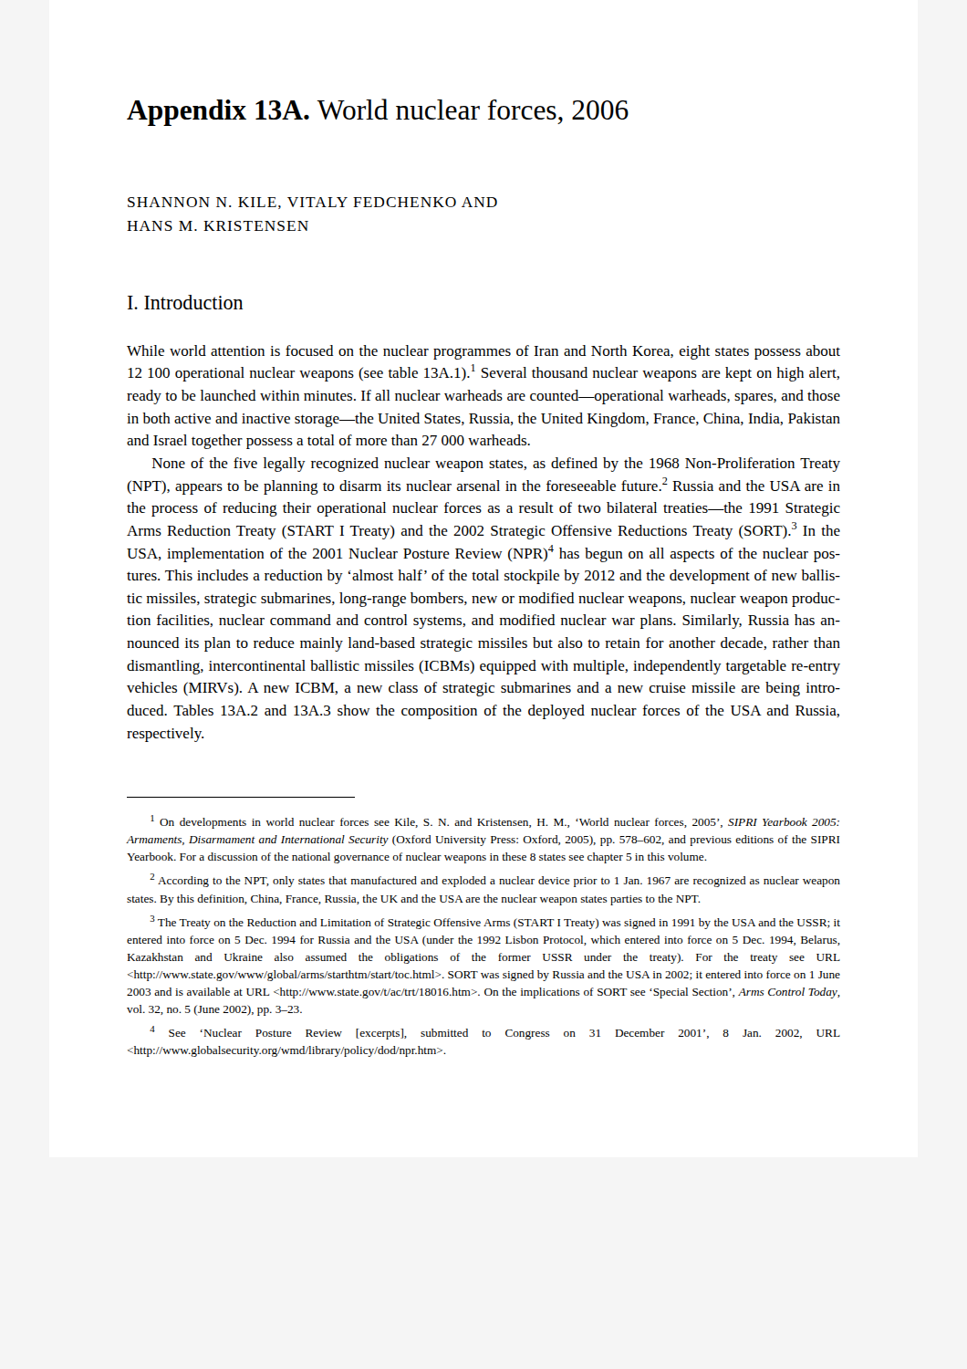Appendix 13A. World nuclear forces, 2006
Shannon N. Kile, Vitaly Fedchenko and
Hans M. Kristensen
I. Introduction
While world attention is focused on the nuclear programmes of Iran and North Korea, eight states possess about 12 100 operational nuclear weapons (see table 13A.1).1 Several thousand nuclear weapons are kept on high alert, ready to be launched within minutes. If all nuclear warheads are counted—operational warheads, spares, and those in both active and inactive storage—the United States, Russia, the United Kingdom, France, China, India, Pakistan and Israel together possess a total of more than 27 000 warheads.
None of the five legally recognized nuclear weapon states, as defined by the 1968 Non-Proliferation Treaty (NPT), appears to be planning to disarm its nuclear arsenal in the foreseeable future.2 Russia and the USA are in the process of reducing their operational nuclear forces as a result of two bilateral treaties—the 1991 Strategic Arms Reduction Treaty (START I Treaty) and the 2002 Strategic Offensive Reductions Treaty (SORT).3 In the USA, implementation of the 2001 Nuclear Posture Review (NPR)4 has begun on all aspects of the nuclear postures. This includes a reduction by ‘almost half’ of the total stockpile by 2012 and the development of new ballistic missiles, strategic submarines, long-range bombers, new or modified nuclear weapons, nuclear weapon production facilities, nuclear command and control systems, and modified nuclear war plans. Similarly, Russia has announced its plan to reduce mainly land-based strategic missiles but also to retain for another decade, rather than dismantling, intercontinental ballistic missiles (ICBMs) equipped with multiple, independently targetable re-entry vehicles (MIRVs). A new ICBM, a new class of strategic submarines and a new cruise missile are being introduced. Tables 13A.2 and 13A.3 show the composition of the deployed nuclear forces of the USA and Russia, respectively.
1 On developments in world nuclear forces see Kile, S. N. and Kristensen, H. M., ‘World nuclear forces, 2005’, SIPRI Yearbook 2005: Armaments, Disarmament and International Security (Oxford University Press: Oxford, 2005), pp. 578–602, and previous editions of the SIPRI Yearbook. For a discussion of the national governance of nuclear weapons in these 8 states see chapter 5 in this volume.
2 According to the NPT, only states that manufactured and exploded a nuclear device prior to 1 Jan. 1967 are recognized as nuclear weapon states. By this definition, China, France, Russia, the UK and the USA are the nuclear weapon states parties to the NPT.
3 The Treaty on the Reduction and Limitation of Strategic Offensive Arms (START I Treaty) was signed in 1991 by the USA and the USSR; it entered into force on 5 Dec. 1994 for Russia and the USA (under the 1992 Lisbon Protocol, which entered into force on 5 Dec. 1994, Belarus, Kazakhstan and Ukraine also assumed the obligations of the former USSR under the treaty). For the treaty see URL <http://www.state.gov/www/global/arms/starthtm/start/toc.html>. SORT was signed by Russia and the USA in 2002; it entered into force on 1 June 2003 and is available at URL <http://www.state.gov/t/ac/trt/18016.htm>. On the implications of SORT see ‘Special Section’, Arms Control Today, vol. 32, no. 5 (June 2002), pp. 3–23.
4 See ‘Nuclear Posture Review [excerpts], submitted to Congress on 31 December 2001’, 8 Jan. 2002, URL <http://www.globalsecurity.org/wmd/library/policy/dod/npr.htm>.